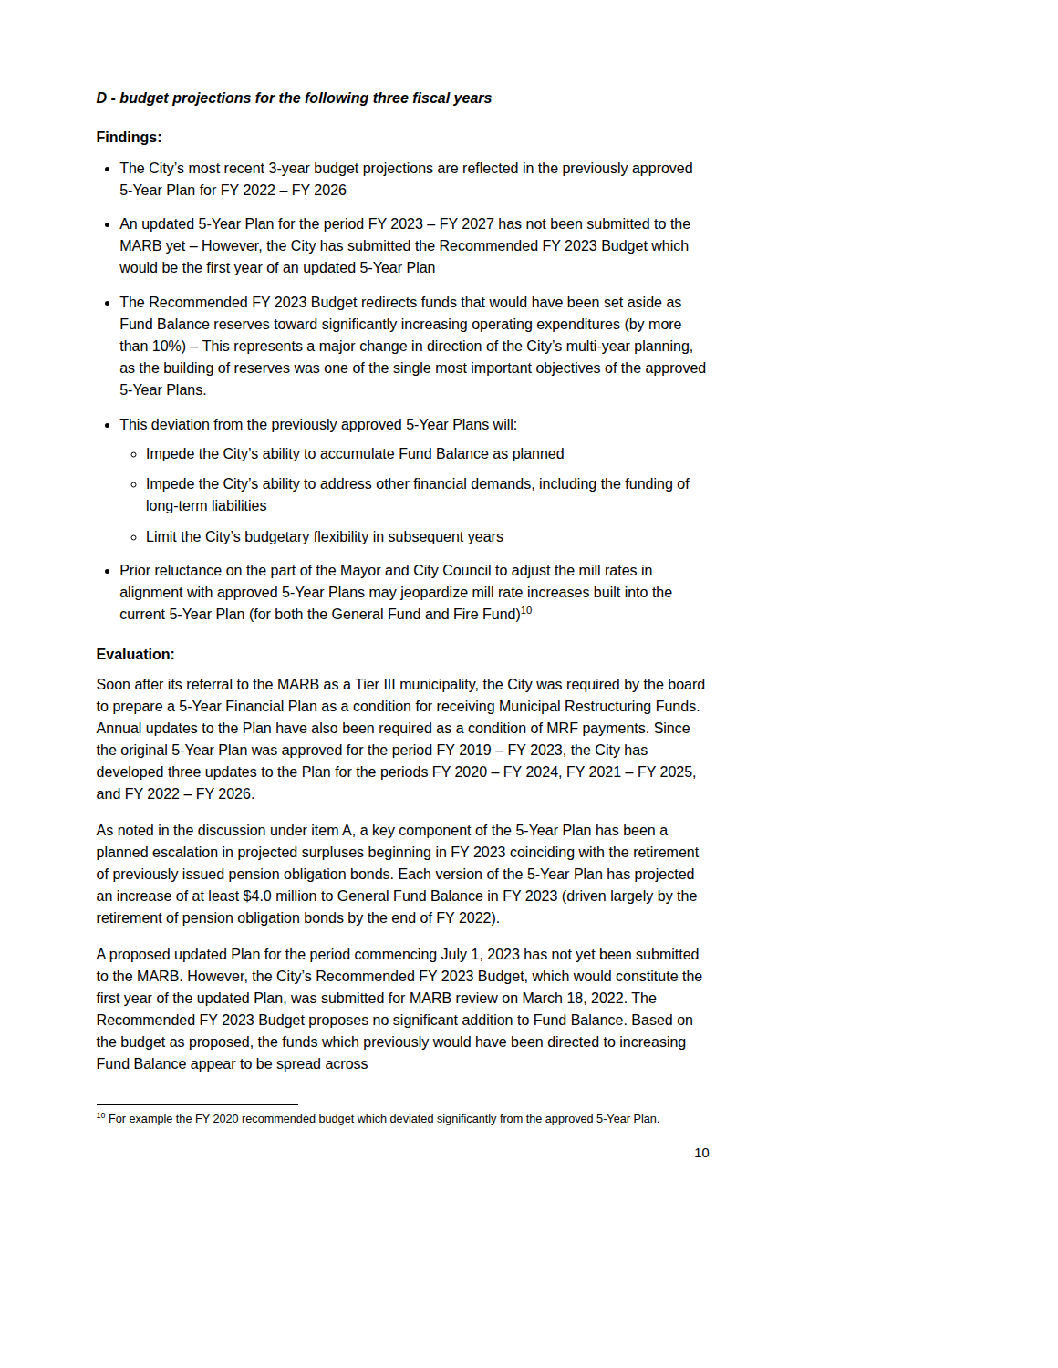D - budget projections for the following three fiscal years
Findings:
The City’s most recent 3-year budget projections are reflected in the previously approved 5-Year Plan for FY 2022 – FY 2026
An updated 5-Year Plan for the period FY 2023 – FY 2027 has not been submitted to the MARB yet – However, the City has submitted the Recommended FY 2023 Budget which would be the first year of an updated 5-Year Plan
The Recommended FY 2023 Budget redirects funds that would have been set aside as Fund Balance reserves toward significantly increasing operating expenditures (by more than 10%) – This represents a major change in direction of the City’s multi-year planning, as the building of reserves was one of the single most important objectives of the approved 5-Year Plans.
This deviation from the previously approved 5-Year Plans will:
Impede the City’s ability to accumulate Fund Balance as planned
Impede the City’s ability to address other financial demands, including the funding of long-term liabilities
Limit the City’s budgetary flexibility in subsequent years
Prior reluctance on the part of the Mayor and City Council to adjust the mill rates in alignment with approved 5-Year Plans may jeopardize mill rate increases built into the current 5-Year Plan (for both the General Fund and Fire Fund)10
Evaluation:
Soon after its referral to the MARB as a Tier III municipality, the City was required by the board to prepare a 5-Year Financial Plan as a condition for receiving Municipal Restructuring Funds. Annual updates to the Plan have also been required as a condition of MRF payments. Since the original 5-Year Plan was approved for the period FY 2019 – FY 2023, the City has developed three updates to the Plan for the periods FY 2020 – FY 2024, FY 2021 – FY 2025, and FY 2022 – FY 2026.
As noted in the discussion under item A, a key component of the 5-Year Plan has been a planned escalation in projected surpluses beginning in FY 2023 coinciding with the retirement of previously issued pension obligation bonds. Each version of the 5-Year Plan has projected an increase of at least $4.0 million to General Fund Balance in FY 2023 (driven largely by the retirement of pension obligation bonds by the end of FY 2022).
A proposed updated Plan for the period commencing July 1, 2023 has not yet been submitted to the MARB. However, the City’s Recommended FY 2023 Budget, which would constitute the first year of the updated Plan, was submitted for MARB review on March 18, 2022. The Recommended FY 2023 Budget proposes no significant addition to Fund Balance. Based on the budget as proposed, the funds which previously would have been directed to increasing Fund Balance appear to be spread across
10 For example the FY 2020 recommended budget which deviated significantly from the approved 5-Year Plan.
10